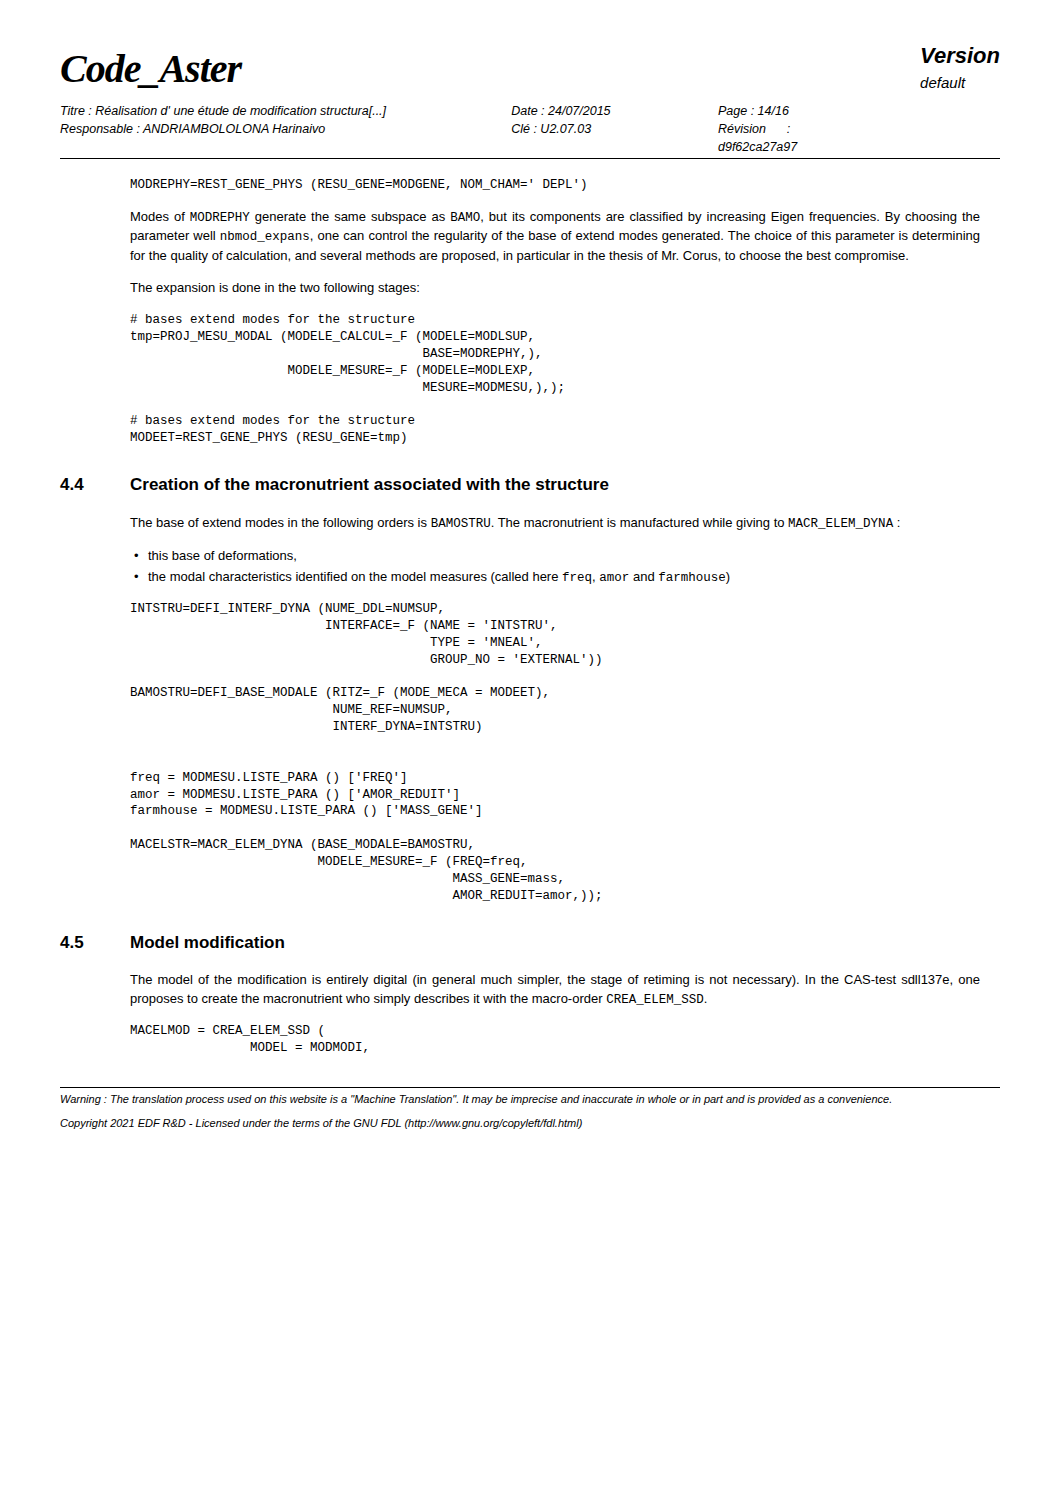Code_Aster
Version
default
| Titre : Réalisation d' une étude de modification structura[...] | Date : 24/07/2015 | Page : 14/16 |
| Responsable : ANDRIAMBOLOLONA Harinaivo | Clé : U2.07.03 | Révision : d9f62ca27a97 |
MODREPHY=REST_GENE_PHYS (RESU_GENE=MODGENE, NOM_CHAM=' DEPL')
Modes of MODREPHY generate the same subspace as BAMO, but its components are classified by increasing Eigen frequencies. By choosing the parameter well nbmod_expans, one can control the regularity of the base of extend modes generated. The choice of this parameter is determining for the quality of calculation, and several methods are proposed, in particular in the thesis of Mr. Corus, to choose the best compromise.
The expansion is done in the two following stages:
# bases extend modes for the structure
tmp=PROJ_MESU_MODAL (MODELE_CALCUL=_F (MODELE=MODLSUP,
                                       BASE=MODREPHY,),
                     MODELE_MESURE=_F (MODELE=MODLEXP,
                                       MESURE=MODMESU,),);

# bases extend modes for the structure
MODEET=REST_GENE_PHYS (RESU_GENE=tmp)
4.4 Creation of the macronutrient associated with the structure
The base of extend modes in the following orders is BAMOSTRU. The macronutrient is manufactured while giving to MACR_ELEM_DYNA :
this base of deformations,
the modal characteristics identified on the model measures (called here freq, amor and farmhouse)
INTSTRU=DEFI_INTERF_DYNA (NUME_DDL=NUMSUP,
                          INTERFACE=_F (NAME = 'INTSTRU',
                                        TYPE = 'MNEAL',
                                        GROUP_NO = 'EXTERNAL'))

BAMOSTRU=DEFI_BASE_MODALE (RITZ=_F (MODE_MECA = MODEET),
                           NUME_REF=NUMSUP,
                           INTERF_DYNA=INTSTRU)


freq = MODMESU.LISTE_PARA () ['FREQ']
amor = MODMESU.LISTE_PARA () ['AMOR_REDUIT']
farmhouse = MODMESU.LISTE_PARA () ['MASS_GENE']

MACELSTR=MACR_ELEM_DYNA (BASE_MODALE=BAMOSTRU,
                         MODELE_MESURE=_F (FREQ=freq,
                                           MASS_GENE=mass,
                                           AMOR_REDUIT=amor,));
4.5 Model modification
The model of the modification is entirely digital (in general much simpler, the stage of retiming is not necessary). In the CAS-test sdll137e, one proposes to create the macronutrient who simply describes it with the macro-order CREA_ELEM_SSD.
MACELMOD = CREA_ELEM_SSD (
                MODEL = MODMODI,
Warning : The translation process used on this website is a "Machine Translation". It may be imprecise and inaccurate in whole or in part and is provided as a convenience.
Copyright 2021 EDF R&D - Licensed under the terms of the GNU FDL (http://www.gnu.org/copyleft/fdl.html)